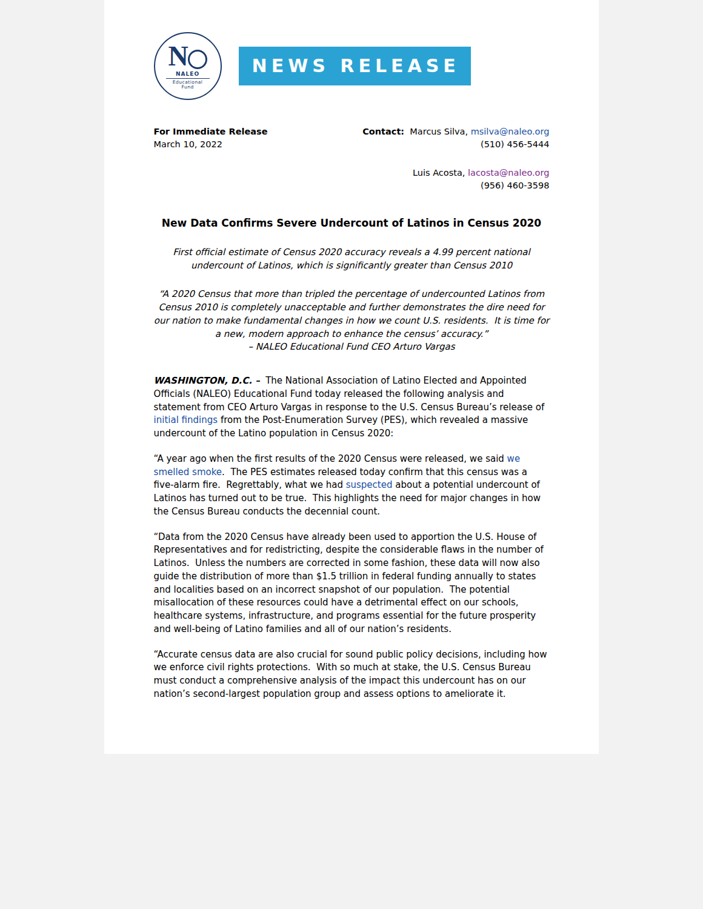N
NALEO
Educational Fund
NEWS RELEASE
For Immediate Release
March 10, 2022
Contact: Marcus Silva, msilva@naleo.org
(510) 456-5444
Luis Acosta, lacosta@naleo.org
(956) 460-3598
New Data Confirms Severe Undercount of Latinos in Census 2020
First official estimate of Census 2020 accuracy reveals a 4.99 percent national undercount of Latinos, which is significantly greater than Census 2010
“A 2020 Census that more than tripled the percentage of undercounted Latinos from Census 2010 is completely unacceptable and further demonstrates the dire need for our nation to make fundamental changes in how we count U.S. residents. It is time for a new, modern approach to enhance the census’ accuracy.” – NALEO Educational Fund CEO Arturo Vargas
WASHINGTON, D.C. – The National Association of Latino Elected and Appointed Officials (NALEO) Educational Fund today released the following analysis and statement from CEO Arturo Vargas in response to the U.S. Census Bureau’s release of initial findings from the Post-Enumeration Survey (PES), which revealed a massive undercount of the Latino population in Census 2020:
“A year ago when the first results of the 2020 Census were released, we said we smelled smoke. The PES estimates released today confirm that this census was a five-alarm fire. Regrettably, what we had suspected about a potential undercount of Latinos has turned out to be true. This highlights the need for major changes in how the Census Bureau conducts the decennial count.
“Data from the 2020 Census have already been used to apportion the U.S. House of Representatives and for redistricting, despite the considerable flaws in the number of Latinos. Unless the numbers are corrected in some fashion, these data will now also guide the distribution of more than $1.5 trillion in federal funding annually to states and localities based on an incorrect snapshot of our population. The potential misallocation of these resources could have a detrimental effect on our schools, healthcare systems, infrastructure, and programs essential for the future prosperity and well-being of Latino families and all of our nation’s residents.
“Accurate census data are also crucial for sound public policy decisions, including how we enforce civil rights protections. With so much at stake, the U.S. Census Bureau must conduct a comprehensive analysis of the impact this undercount has on our nation’s second-largest population group and assess options to ameliorate it.